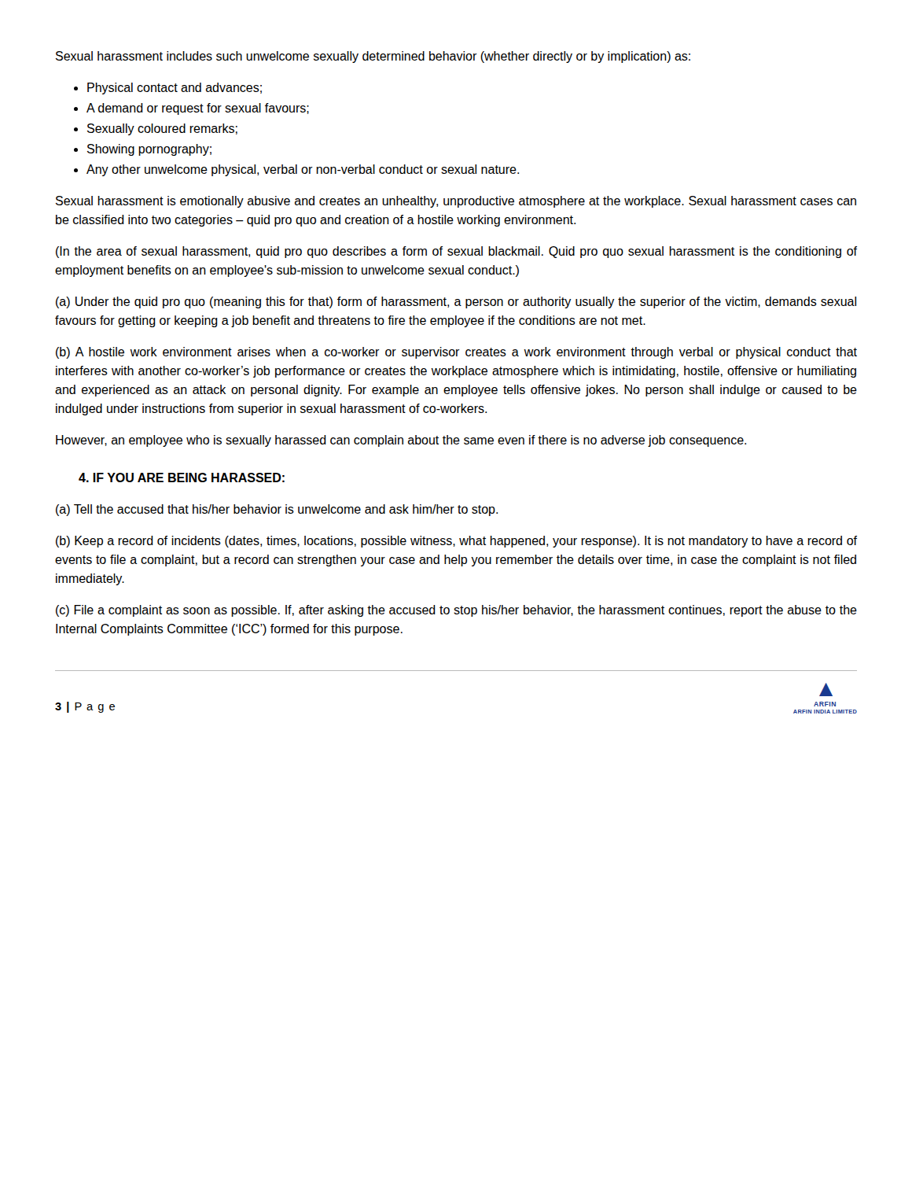Sexual harassment includes such unwelcome sexually determined behavior (whether directly or by implication) as:
Physical contact and advances;
A demand or request for sexual favours;
Sexually coloured remarks;
Showing pornography;
Any other unwelcome physical, verbal or non-verbal conduct or sexual nature.
Sexual harassment is emotionally abusive and creates an unhealthy, unproductive atmosphere at the workplace. Sexual harassment cases can be classified into two categories – quid pro quo and creation of a hostile working environment.
(In the area of sexual harassment, quid pro quo describes a form of sexual blackmail. Quid pro quo sexual harassment is the conditioning of employment benefits on an employee's sub-mission to unwelcome sexual conduct.)
(a) Under the quid pro quo (meaning this for that) form of harassment, a person or authority usually the superior of the victim, demands sexual favours for getting or keeping a job benefit and threatens to fire the employee if the conditions are not met.
(b) A hostile work environment arises when a co-worker or supervisor creates a work environment through verbal or physical conduct that interferes with another co-worker’s job performance or creates the workplace atmosphere which is intimidating, hostile, offensive or humiliating and experienced as an attack on personal dignity. For example an employee tells offensive jokes. No person shall indulge or caused to be indulged under instructions from superior in sexual harassment of co-workers.
However, an employee who is sexually harassed can complain about the same even if there is no adverse job consequence.
4. IF YOU ARE BEING HARASSED:
(a) Tell the accused that his/her behavior is unwelcome and ask him/her to stop.
(b) Keep a record of incidents (dates, times, locations, possible witness, what happened, your response). It is not mandatory to have a record of events to file a complaint, but a record can strengthen your case and help you remember the details over time, in case the complaint is not filed immediately.
(c) File a complaint as soon as possible. If, after asking the accused to stop his/her behavior, the harassment continues, report the abuse to the Internal Complaints Committee (‘ICC’) formed for this purpose.
3 | P a g e
▲
ARFIN
ARFIN INDIA LIMITED